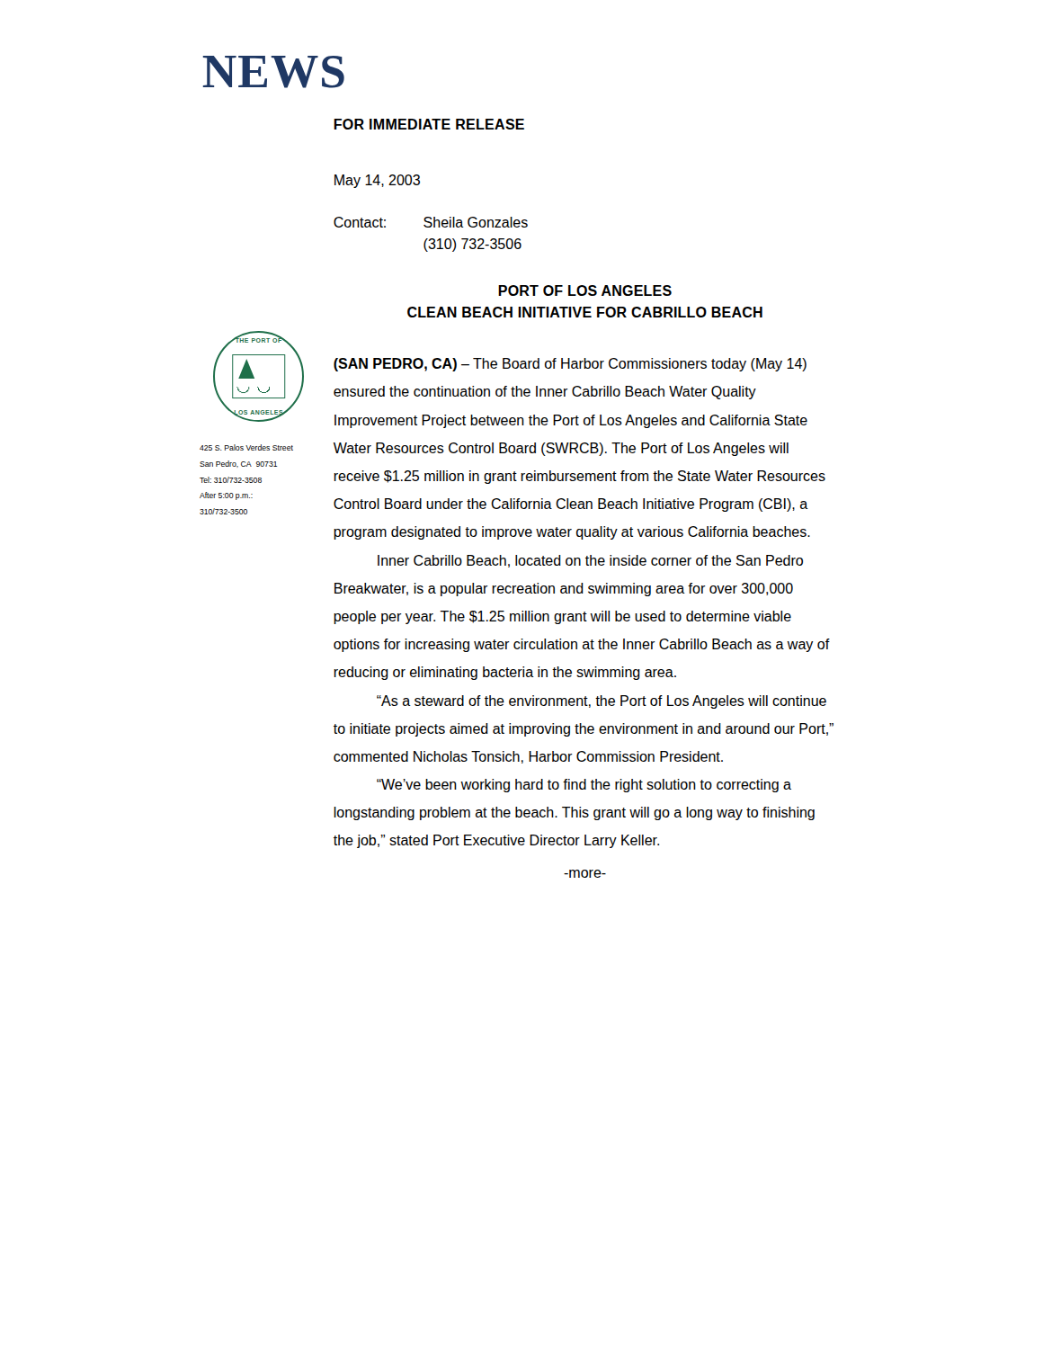NEWS
THE PORT OF LOS ANGELES
425 S. Palos Verdes Street
San Pedro, CA 90731
Tel: 310/732-3508
After 5:00 p.m.:
310/732-3500
FOR IMMEDIATE RELEASE
May 14, 2003
| Contact: | Sheila Gonzales |
| | (310) 732-3506 |
PORT OF LOS ANGELES
CLEAN BEACH INITIATIVE FOR CABRILLO BEACH
(SAN PEDRO, CA) – The Board of Harbor Commissioners today (May 14) ensured the continuation of the Inner Cabrillo Beach Water Quality Improvement Project between the Port of Los Angeles and California State Water Resources Control Board (SWRCB). The Port of Los Angeles will receive $1.25 million in grant reimbursement from the State Water Resources Control Board under the California Clean Beach Initiative Program (CBI), a program designated to improve water quality at various California beaches.
Inner Cabrillo Beach, located on the inside corner of the San Pedro Breakwater, is a popular recreation and swimming area for over 300,000 people per year. The $1.25 million grant will be used to determine viable options for increasing water circulation at the Inner Cabrillo Beach as a way of reducing or eliminating bacteria in the swimming area.
“As a steward of the environment, the Port of Los Angeles will continue to initiate projects aimed at improving the environment in and around our Port,” commented Nicholas Tonsich, Harbor Commission President.
“We’ve been working hard to find the right solution to correcting a longstanding problem at the beach. This grant will go a long way to finishing the job,” stated Port Executive Director Larry Keller.
-more-